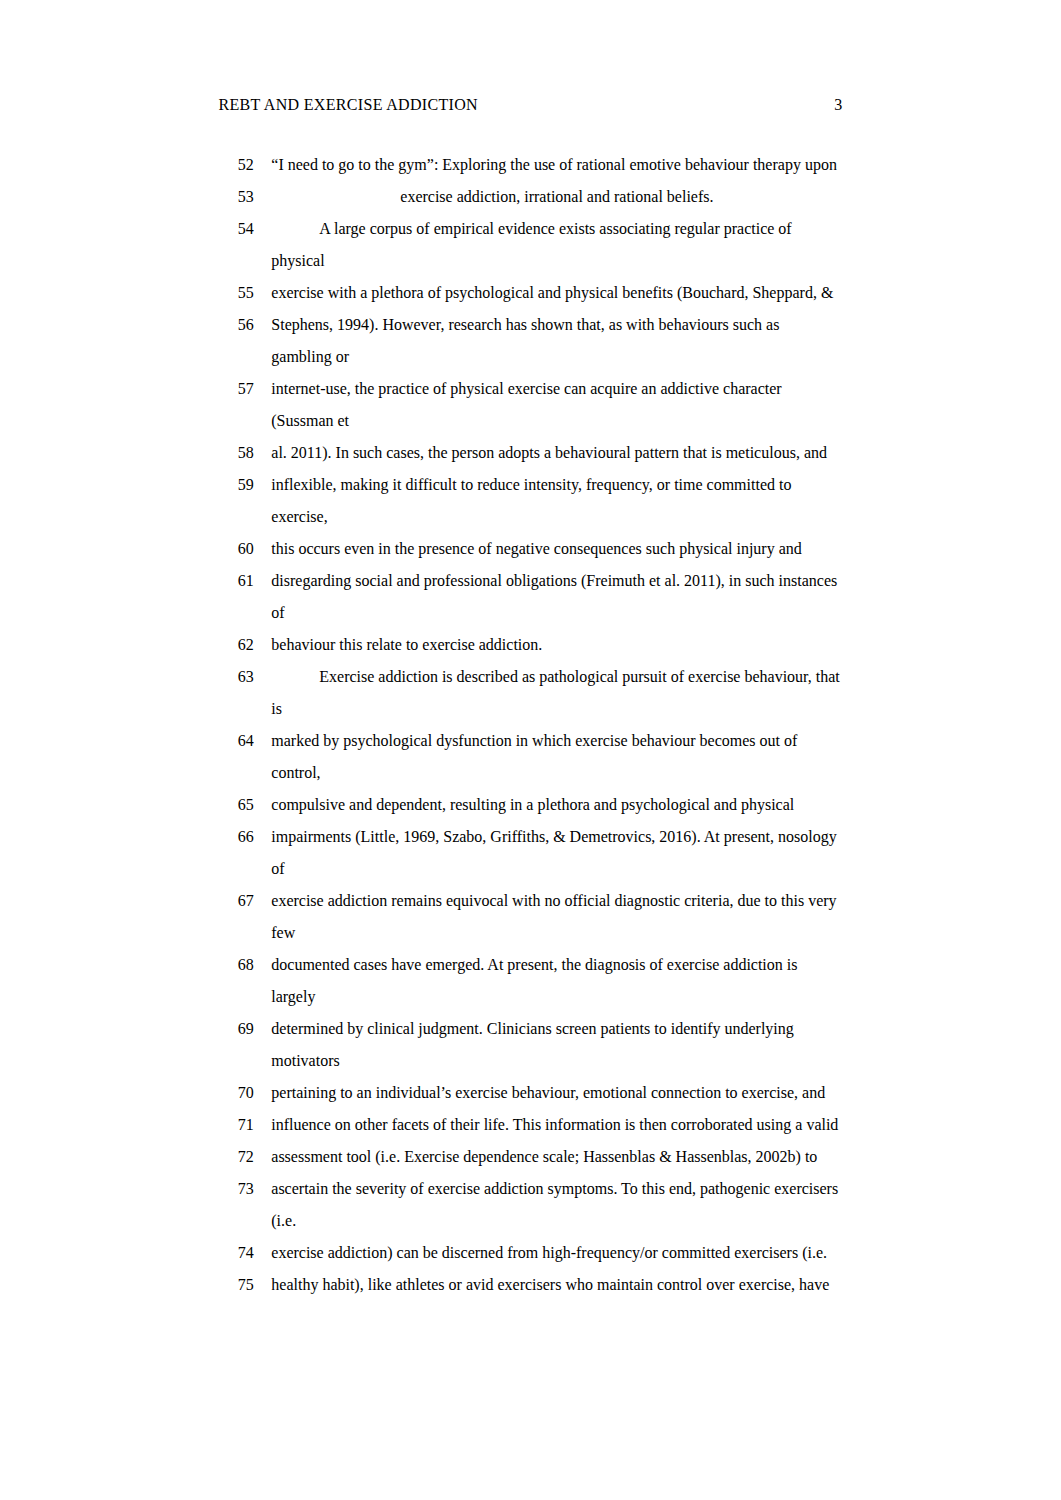REBT and Exercise Addiction 3
52“I need to go to the gym”: Exploring the use of rational emotive behaviour therapy upon
53 exercise addiction, irrational and rational beliefs.
54 A large corpus of empirical evidence exists associating regular practice of physical
55 exercise with a plethora of psychological and physical benefits (Bouchard, Sheppard, &
56 Stephens, 1994). However, research has shown that, as with behaviours such as gambling or
57 internet-use, the practice of physical exercise can acquire an addictive character (Sussman et
58 al. 2011). In such cases, the person adopts a behavioural pattern that is meticulous, and
59 inflexible, making it difficult to reduce intensity, frequency, or time committed to exercise,
60 this occurs even in the presence of negative consequences such physical injury and
61 disregarding social and professional obligations (Freimuth et al. 2011), in such instances of
62 behaviour this relate to exercise addiction.
63 Exercise addiction is described as pathological pursuit of exercise behaviour, that is
64 marked by psychological dysfunction in which exercise behaviour becomes out of control,
65 compulsive and dependent, resulting in a plethora and psychological and physical
66 impairments (Little, 1969, Szabo, Griffiths, & Demetrovics, 2016). At present, nosology of
67 exercise addiction remains equivocal with no official diagnostic criteria, due to this very few
68 documented cases have emerged. At present, the diagnosis of exercise addiction is largely
69 determined by clinical judgment. Clinicians screen patients to identify underlying motivators
70 pertaining to an individual’s exercise behaviour, emotional connection to exercise, and
71 influence on other facets of their life. This information is then corroborated using a valid
72 assessment tool (i.e. Exercise dependence scale; Hassenblas & Hassenblas, 2002b) to
73 ascertain the severity of exercise addiction symptoms. To this end, pathogenic exercisers (i.e.
74 exercise addiction) can be discerned from high-frequency/or committed exercisers (i.e.
75 healthy habit), like athletes or avid exercisers who maintain control over exercise, have